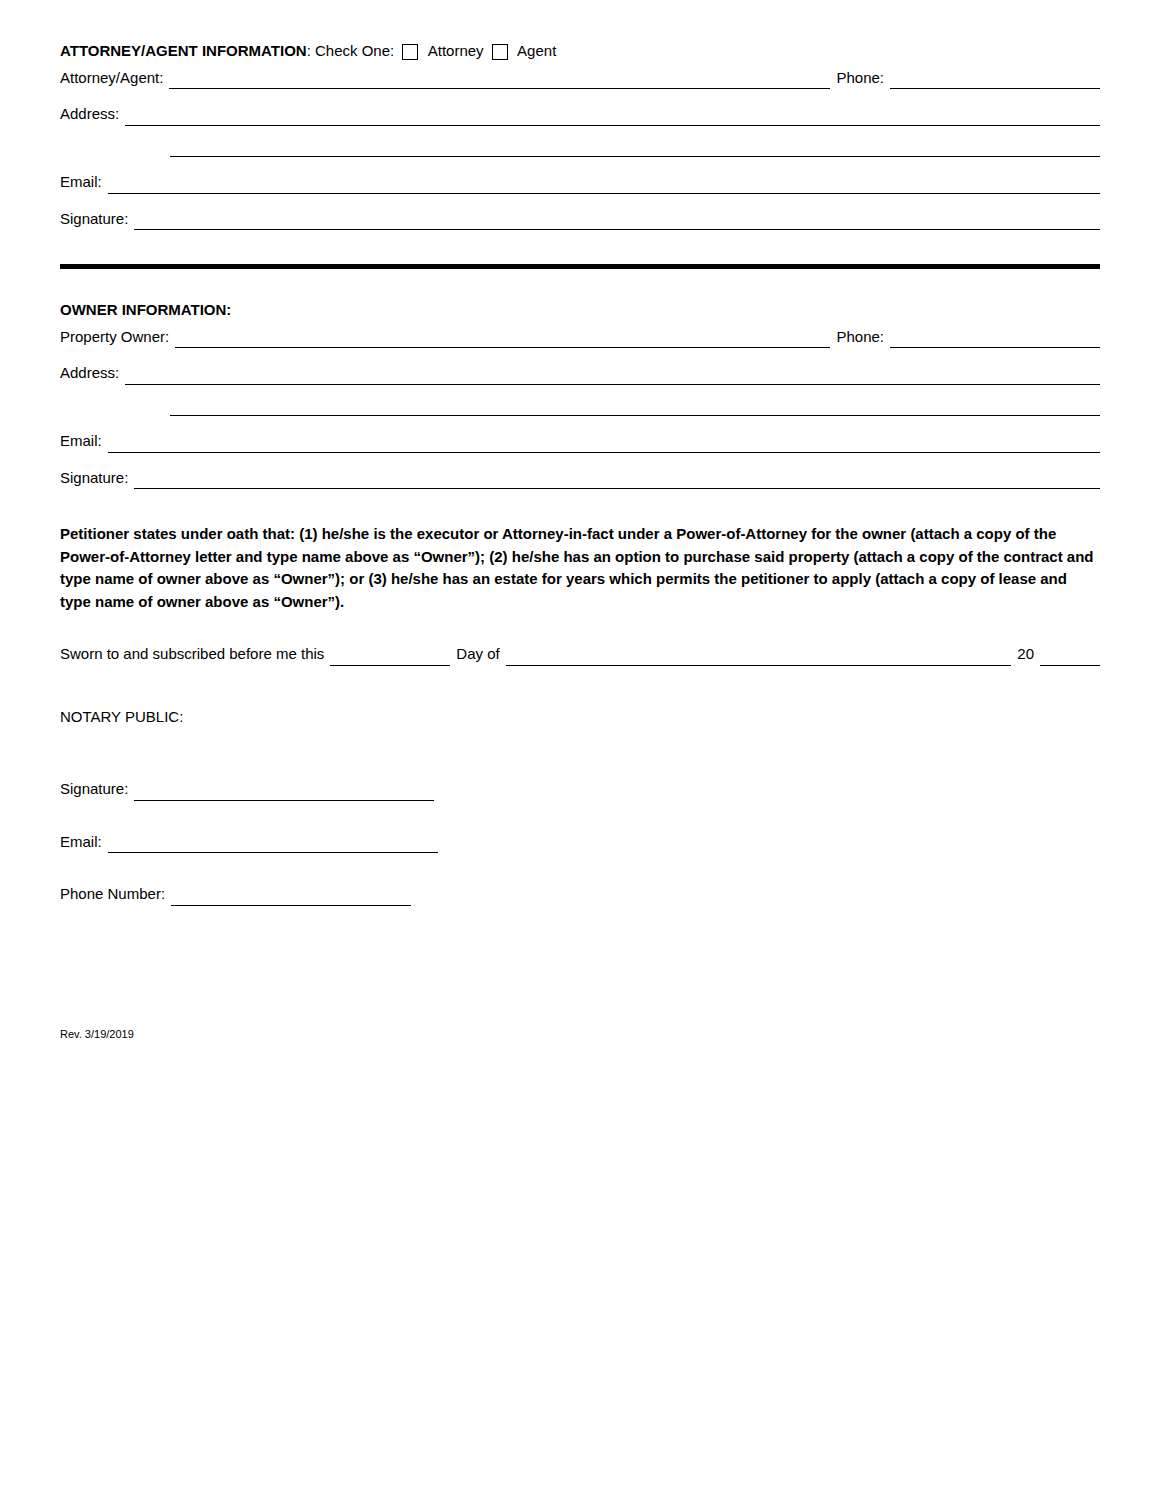ATTORNEY/AGENT INFORMATION: Check One: Attorney Agent
Attorney/Agent: Phone:
Address:
Email:
Signature:
OWNER INFORMATION:
Property Owner: Phone:
Address:
Email:
Signature:
Petitioner states under oath that: (1) he/she is the executor or Attorney-in-fact under a Power-of-Attorney for the owner (attach a copy of the Power-of-Attorney letter and type name above as “Owner”); (2) he/she has an option to purchase said property (attach a copy of the contract and type name of owner above as “Owner”); or (3) he/she has an estate for years which permits the petitioner to apply (attach a copy of lease and type name of owner above as “Owner”).
Sworn to and subscribed before me this Day of 20
NOTARY PUBLIC:
Signature:
Email:
Phone Number:
Rev. 3/19/2019